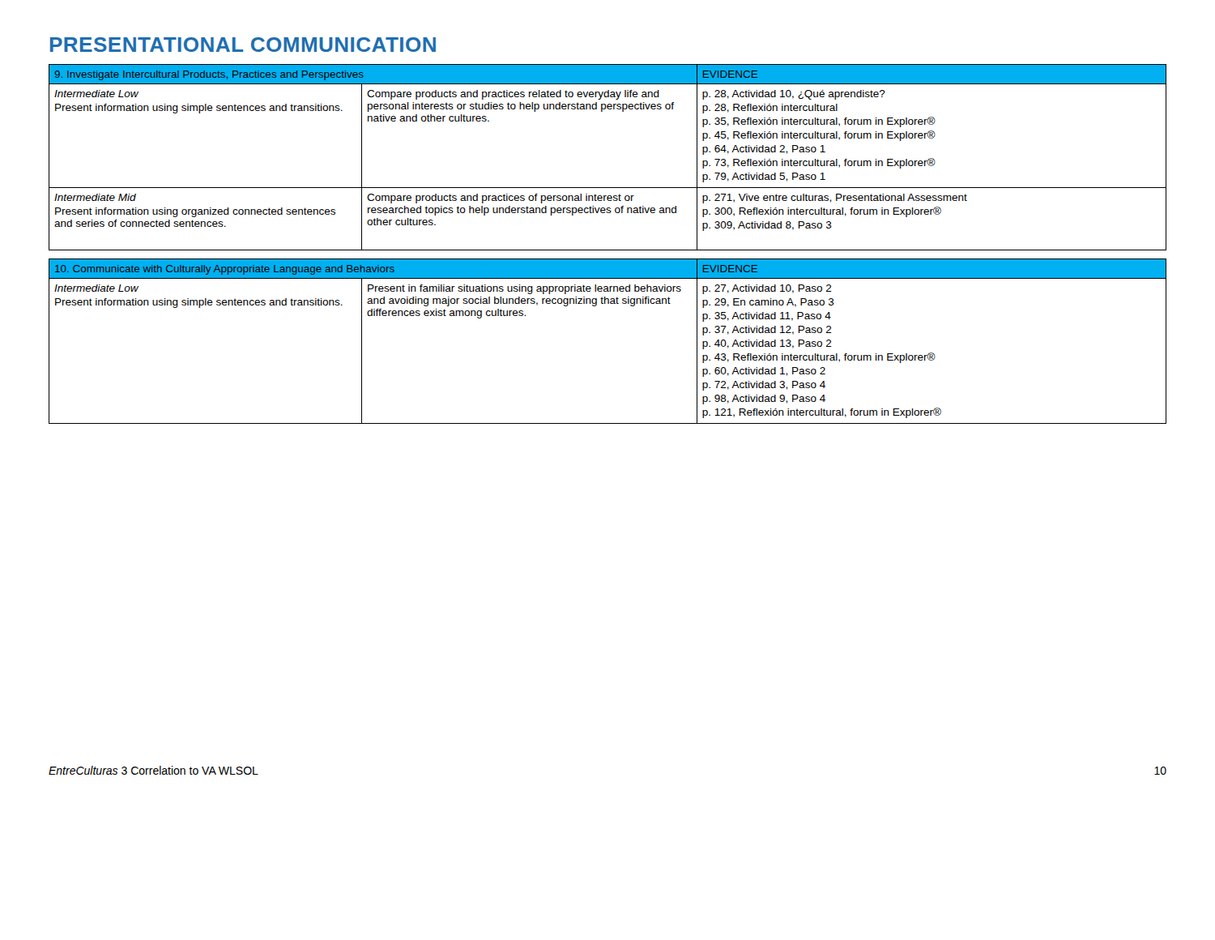PRESENTATIONAL COMMUNICATION
| 9. Investigate Intercultural Products, Practices and Perspectives | EVIDENCE |
| Intermediate Low Present information using simple sentences and transitions. | Compare products and practices related to everyday life and personal interests or studies to help understand perspectives of native and other cultures. | p. 28, Actividad 10, ¿Qué aprendiste? p. 28, Reflexión intercultural p. 35, Reflexión intercultural, forum in Explorer® p. 45, Reflexión intercultural, forum in Explorer® p. 64, Actividad 2, Paso 1 p. 73, Reflexión intercultural, forum in Explorer® p. 79, Actividad 5, Paso 1 |
| Intermediate Mid Present information using organized connected sentences and series of connected sentences. | Compare products and practices of personal interest or researched topics to help understand perspectives of native and other cultures. | p. 271, Vive entre culturas, Presentational Assessment p. 300, Reflexión intercultural, forum in Explorer® p. 309, Actividad 8, Paso 3 |
| 10. Communicate with Culturally Appropriate Language and Behaviors | EVIDENCE |
| Intermediate Low Present information using simple sentences and transitions. | Present in familiar situations using appropriate learned behaviors and avoiding major social blunders, recognizing that significant differences exist among cultures. | p. 27, Actividad 10, Paso 2 p. 29, En camino A, Paso 3 p. 35, Actividad 11, Paso 4 p. 37, Actividad 12, Paso 2 p. 40, Actividad 13, Paso 2 p. 43, Reflexión intercultural, forum in Explorer® p. 60, Actividad 1, Paso 2 p. 72, Actividad 3, Paso 4 p. 98, Actividad 9, Paso 4 p. 121, Reflexión intercultural, forum in Explorer® |
EntreCulturas 3 Correlation to VA WLSOL
10